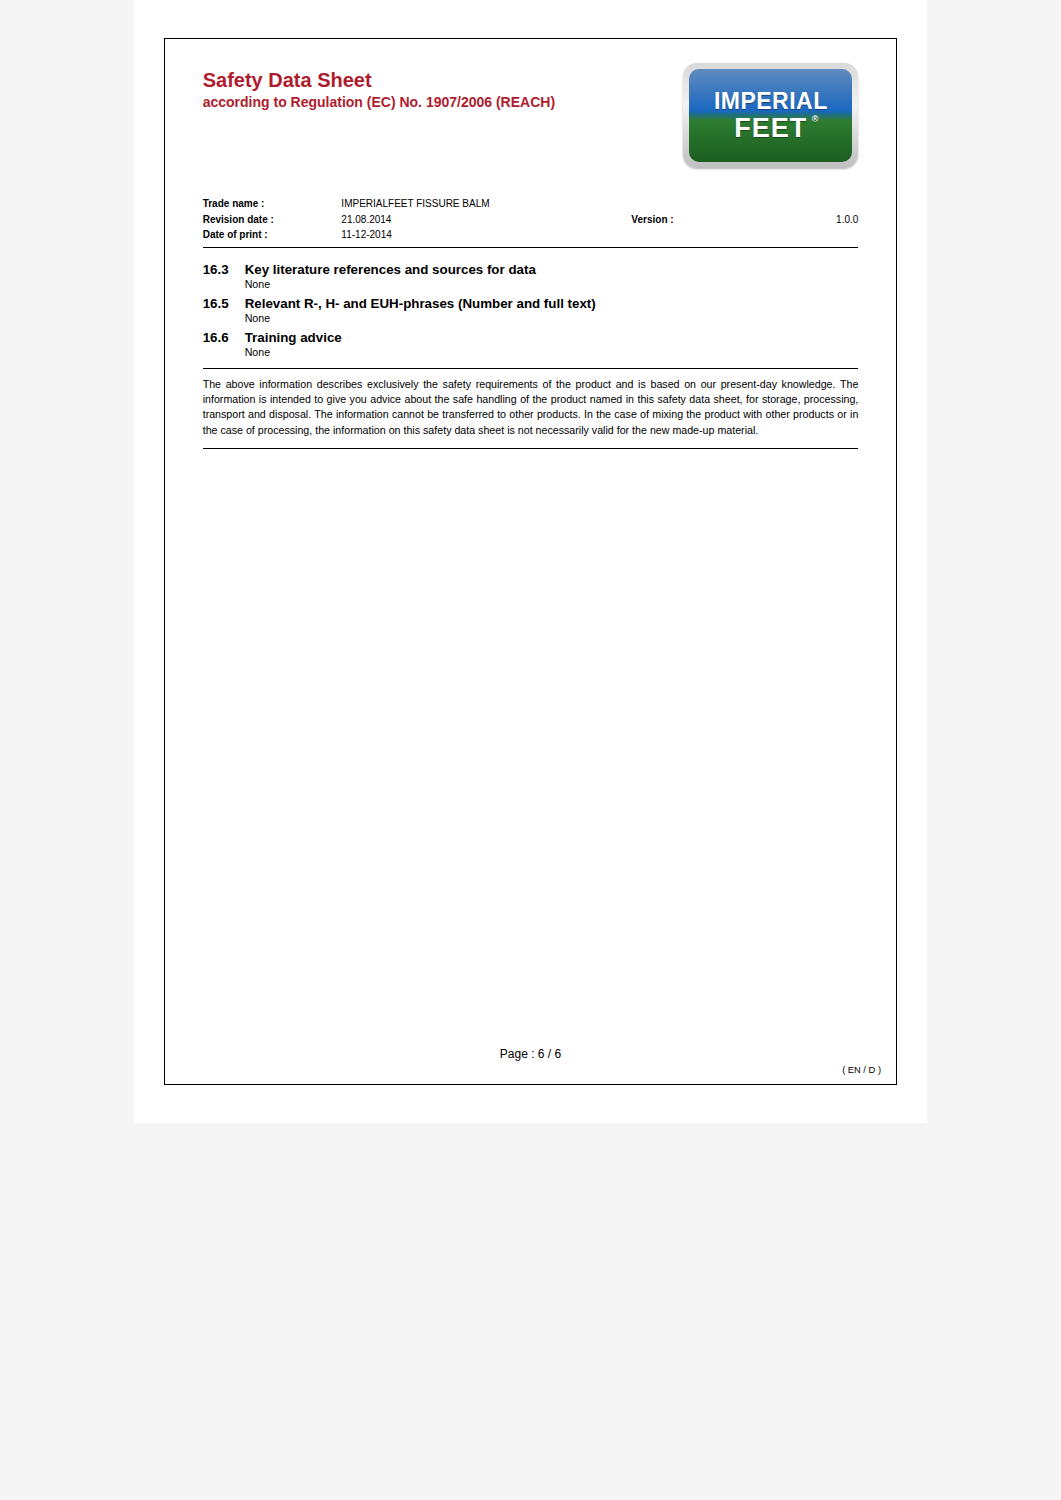Safety Data Sheet
according to Regulation (EC) No. 1907/2006 (REACH)
IMPERIAL FEET®
| Trade name : | IMPERIALFEET FISSURE BALM | | |
| Revision date : | 21.08.2014 | Version : | 1.0.0 |
| Date of print : | 11-12-2014 | | |
16.3
Key literature references and sources for data
None
16.5
Relevant R-, H- and EUH-phrases (Number and full text)
None
16.6
Training advice
None
The above information describes exclusively the safety requirements of the product and is based on our present-day knowledge. The information is intended to give you advice about the safe handling of the product named in this safety data sheet, for storage, processing, transport and disposal. The information cannot be transferred to other products. In the case of mixing the product with other products or in the case of processing, the information on this safety data sheet is not necessarily valid for the new made-up material.
Page : 6 / 6 ( EN / D )